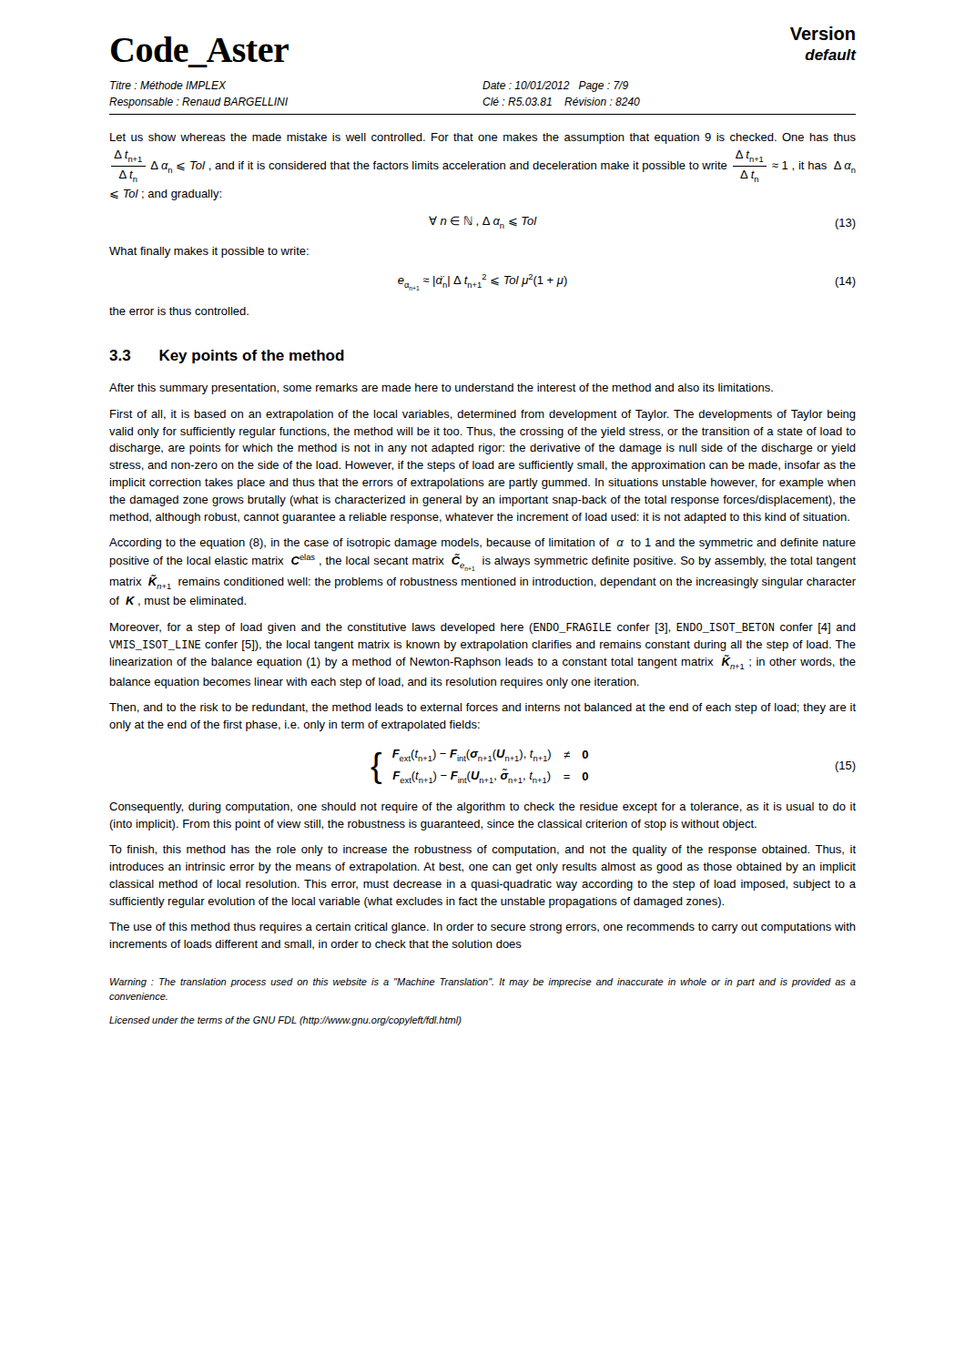Code_Aster
Version
default
| Titre : Méthode IMPLEX | Date : 10/01/2012 Page : 7/9 |
| Responsable : Renaud BARGELLINI | Clé : R5.03.81 Révision : 8240 |
Let us show whereas the made mistake is well controlled. For that one makes the assumption that equation 9 is checked. One has thus Δ tn+1 Δ tn Δ αn ⩽ Tol , and if it is considered that the factors limits acceleration and deceleration make it possible to write Δ tn+1 Δ tn ≈ 1 , it has Δ αn ⩽ Tol ; and gradually:
∀ n ∈ ℕ , Δ αn ⩽ Tol (13)
What finally makes it possible to write:
eαn+1 ≈ |α̈n| Δ tn+12 ⩽ Tol μ2(1 + μ) (14)
the error is thus controlled.
3.3 Key points of the method
After this summary presentation, some remarks are made here to understand the interest of the method and also its limitations.
First of all, it is based on an extrapolation of the local variables, determined from development of Taylor. The developments of Taylor being valid only for sufficiently regular functions, the method will be it too. Thus, the crossing of the yield stress, or the transition of a state of load to discharge, are points for which the method is not in any not adapted rigor: the derivative of the damage is null side of the discharge or yield stress, and non-zero on the side of the load. However, if the steps of load are sufficiently small, the approximation can be made, insofar as the implicit correction takes place and thus that the errors of extrapolations are partly gummed. In situations unstable however, for example when the damaged zone grows brutally (what is characterized in general by an important snap-back of the total response forces/displacement), the method, although robust, cannot guarantee a reliable response, whatever the increment of load used: it is not adapted to this kind of situation.
According to the equation (8), in the case of isotropic damage models, because of limitation of α to 1 and the symmetric and definite nature positive of the local elastic matrix Celas , the local secant matrix C̃en+1 is always symmetric definite positive. So by assembly, the total tangent matrix K̃n+1 remains conditioned well: the problems of robustness mentioned in introduction, dependant on the increasingly singular character of K , must be eliminated.
Moreover, for a step of load given and the constitutive laws developed here (ENDO_FRAGILE confer [3], ENDO_ISOT_BETON confer [4] and VMIS_ISOT_LINE confer [5]), the local tangent matrix is known by extrapolation clarifies and remains constant during all the step of load. The linearization of the balance equation (1) by a method of Newton-Raphson leads to a constant total tangent matrix K̃n+1 ; in other words, the balance equation becomes linear with each step of load, and its resolution requires only one iteration.
Then, and to the risk to be redundant, the method leads to external forces and interns not balanced at the end of each step of load; they are it only at the end of the first phase, i.e. only in term of extrapolated fields:
{
| F ext ( t n+1 ) − F int ( σ n+1 ( U n+1 ), t n+1 ) | ≠ | 0 |
| F ext ( t n+1 ) − F int ( U n+1 , σ̃ n+1 , t n+1 ) | = | 0 |
(15)
Consequently, during computation, one should not require of the algorithm to check the residue except for a tolerance, as it is usual to do it (into implicit). From this point of view still, the robustness is guaranteed, since the classical criterion of stop is without object.
To finish, this method has the role only to increase the robustness of computation, and not the quality of the response obtained. Thus, it introduces an intrinsic error by the means of extrapolation. At best, one can get only results almost as good as those obtained by an implicit classical method of local resolution. This error, must decrease in a quasi-quadratic way according to the step of load imposed, subject to a sufficiently regular evolution of the local variable (what excludes in fact the unstable propagations of damaged zones).
The use of this method thus requires a certain critical glance. In order to secure strong errors, one recommends to carry out computations with increments of loads different and small, in order to check that the solution does
Warning : The translation process used on this website is a "Machine Translation". It may be imprecise and inaccurate in whole or in part and is provided as a convenience.
Licensed under the terms of the GNU FDL (http://www.gnu.org/copyleft/fdl.html)